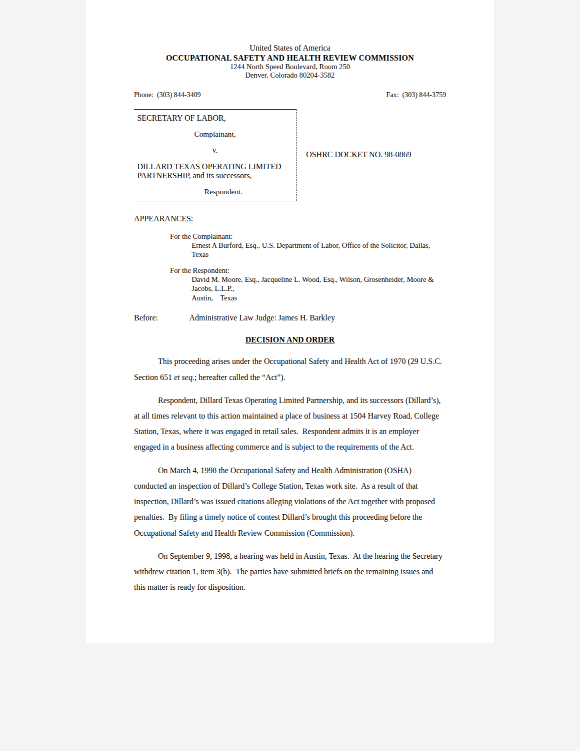United States of America
OCCUPATIONAL SAFETY AND HEALTH REVIEW COMMISSION
1244 North Speed Boulevard, Room 250
Denver, Colorado 80204-3582
Phone: (303) 844-3409 Fax: (303) 844-3759
| SECRETARY OF LABOR, Complainant, v. DILLARD TEXAS OPERATING LIMITED PARTNERSHIP, and its successors, Respondent. | OSHRC DOCKET NO. 98-0869 |
APPEARANCES:
For the Complainant:
Ernest A Burford, Esq., U.S. Department of Labor, Office of the Solicitor, Dallas, Texas
For the Respondent:
David M. Moore, Esq., Jacqueline L. Wood, Esq., Wilson, Grosenheider, Moore & Jacobs, L.L.P.,
Austin, Texas
Before: Administrative Law Judge: James H. Barkley
DECISION AND ORDER
This proceeding arises under the Occupational Safety and Health Act of 1970 (29 U.S.C. Section 651 et seq.; hereafter called the “Act”).
Respondent, Dillard Texas Operating Limited Partnership, and its successors (Dillard’s), at all times relevant to this action maintained a place of business at 1504 Harvey Road, College Station, Texas, where it was engaged in retail sales. Respondent admits it is an employer engaged in a business affecting commerce and is subject to the requirements of the Act.
On March 4, 1998 the Occupational Safety and Health Administration (OSHA) conducted an inspection of Dillard’s College Station, Texas work site. As a result of that inspection, Dillard’s was issued citations alleging violations of the Act together with proposed penalties. By filing a timely notice of contest Dillard’s brought this proceeding before the Occupational Safety and Health Review Commission (Commission).
On September 9, 1998, a hearing was held in Austin, Texas. At the hearing the Secretary withdrew citation 1, item 3(b). The parties have submitted briefs on the remaining issues and this matter is ready for disposition.